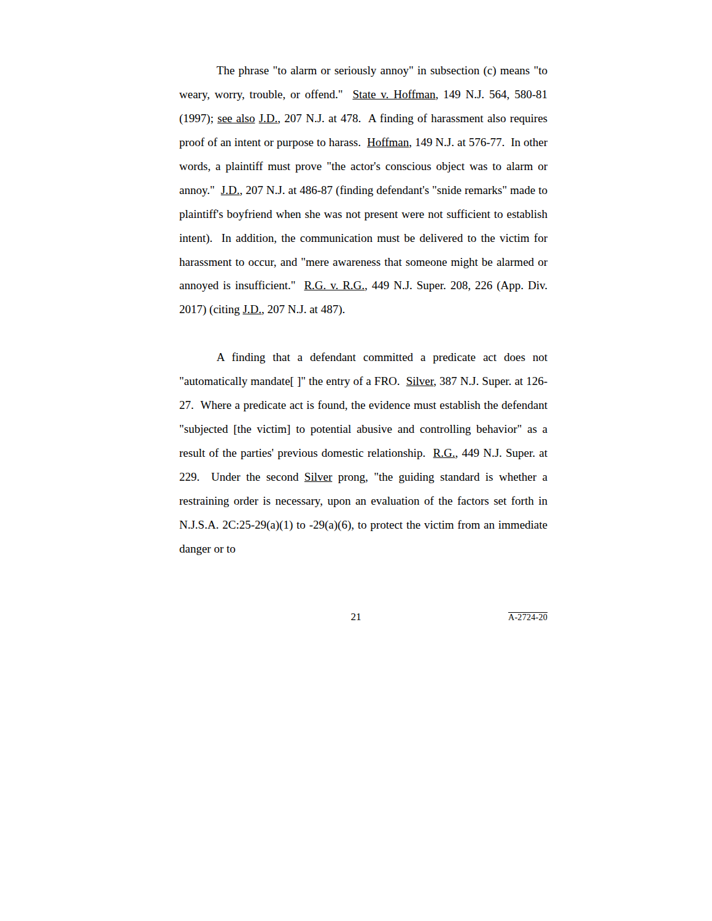The phrase "to alarm or seriously annoy" in subsection (c) means "to weary, worry, trouble, or offend." State v. Hoffman, 149 N.J. 564, 580-81 (1997); see also J.D., 207 N.J. at 478. A finding of harassment also requires proof of an intent or purpose to harass. Hoffman, 149 N.J. at 576-77. In other words, a plaintiff must prove "the actor's conscious object was to alarm or annoy." J.D., 207 N.J. at 486-87 (finding defendant's "snide remarks" made to plaintiff's boyfriend when she was not present were not sufficient to establish intent). In addition, the communication must be delivered to the victim for harassment to occur, and "mere awareness that someone might be alarmed or annoyed is insufficient." R.G. v. R.G., 449 N.J. Super. 208, 226 (App. Div. 2017) (citing J.D., 207 N.J. at 487).
A finding that a defendant committed a predicate act does not "automatically mandate[ ]" the entry of a FRO. Silver, 387 N.J. Super. at 126-27. Where a predicate act is found, the evidence must establish the defendant "subjected [the victim] to potential abusive and controlling behavior" as a result of the parties' previous domestic relationship. R.G., 449 N.J. Super. at 229. Under the second Silver prong, "the guiding standard is whether a restraining order is necessary, upon an evaluation of the factors set forth in N.J.S.A. 2C:25-29(a)(1) to -29(a)(6), to protect the victim from an immediate danger or to
21
A-2724-20